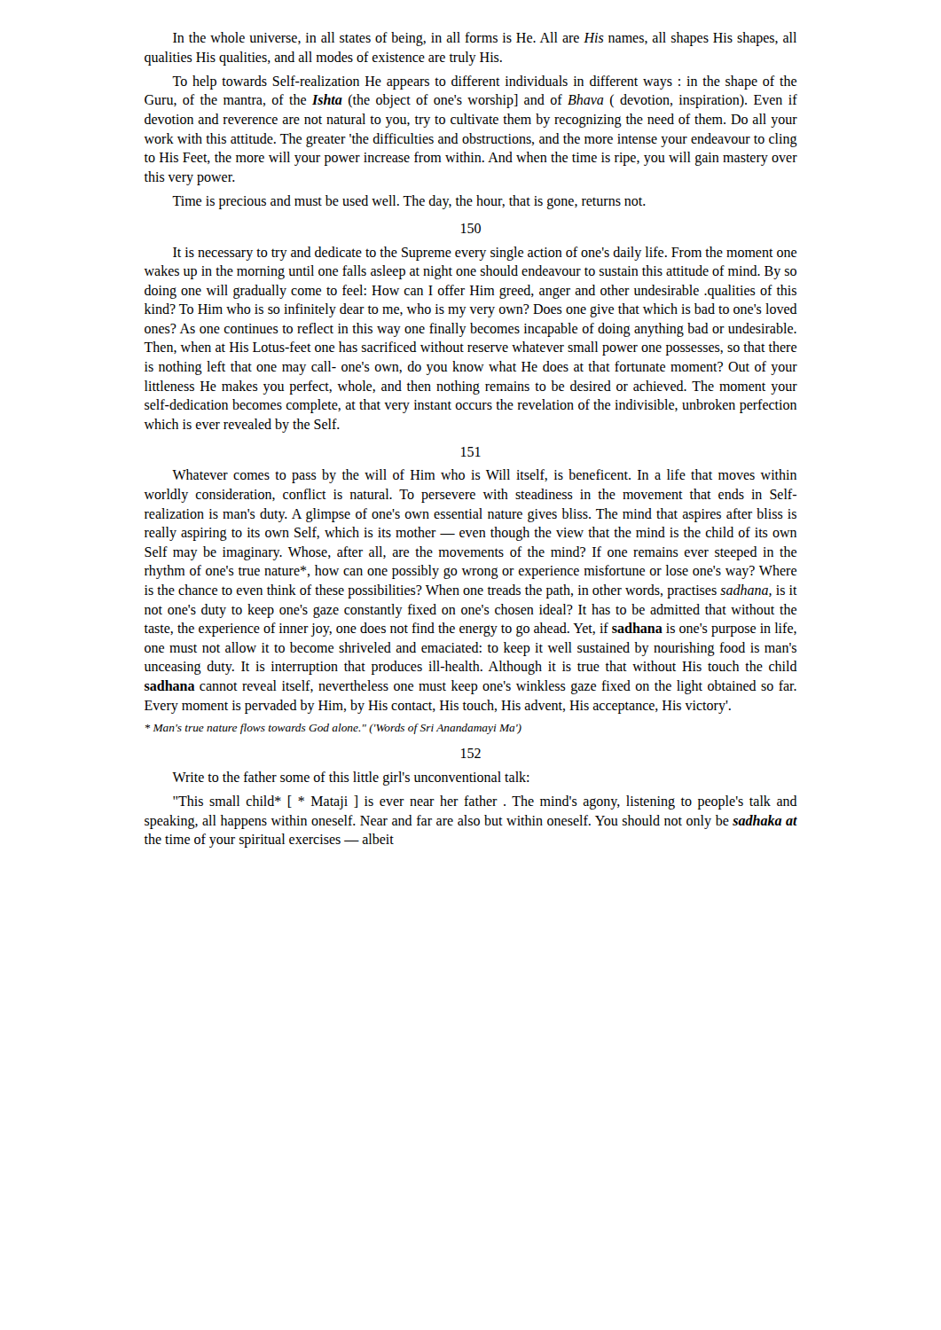In the whole universe, in all states of being, in all forms is He. All are His names, all shapes His shapes, all qualities His qualities, and all modes of existence are truly His.
To help towards Self-realization He appears to different individuals in different ways : in the shape of the Guru, of the mantra, of the Ishta (the object of one's worship] and of Bhava ( devotion, inspiration). Even if devotion and reverence are not natural to you, try to cultivate them by recognizing the need of them. Do all your work with this attitude. The greater 'the difficulties and obstructions, and the more intense your endeavour to cling to His Feet, the more will your power increase from within. And when the time is ripe, you will gain mastery over this very power.
Time is precious and must be used well. The day, the hour, that is gone, returns not.
150
It is necessary to try and dedicate to the Supreme every single action of one's daily life. From the moment one wakes up in the morning until one falls asleep at night one should endeavour to sustain this attitude of mind. By so doing one will gradually come to feel: How can I offer Him greed, anger and other undesirable .qualities of this kind? To Him who is so infinitely dear to me, who is my very own? Does one give that which is bad to one's loved ones? As one continues to reflect in this way one finally becomes incapable of doing anything bad or undesirable. Then, when at His Lotus-feet one has sacrificed without reserve whatever small power one possesses, so that there is nothing left that one may call- one's own, do you know what He does at that fortunate moment? Out of your littleness He makes you perfect, whole, and then nothing remains to be desired or achieved. The moment your self-dedication becomes complete, at that very instant occurs the revelation of the indivisible, unbroken perfection which is ever revealed by the Self.
151
Whatever comes to pass by the will of Him who is Will itself, is beneficent. In a life that moves within worldly consideration, conflict is natural. To persevere with steadiness in the movement that ends in Self-realization is man's duty. A glimpse of one's own essential nature gives bliss. The mind that aspires after bliss is really aspiring to its own Self, which is its mother — even though the view that the mind is the child of its own Self may be imaginary. Whose, after all, are the movements of the mind? If one remains ever steeped in the rhythm of one's true nature*, how can one possibly go wrong or experience misfortune or lose one's way? Where is the chance to even think of these possibilities? When one treads the path, in other words, practises sadhana, is it not one's duty to keep one's gaze constantly fixed on one's chosen ideal? It has to be admitted that without the taste, the experience of inner joy, one does not find the energy to go ahead. Yet, if sadhana is one's purpose in life, one must not allow it to become shriveled and emaciated: to keep it well sustained by nourishing food is man's unceasing duty. It is interruption that produces ill-health. Although it is true that without His touch the child sadhana cannot reveal itself, nevertheless one must keep one's winkless gaze fixed on the light obtained so far. Every moment is pervaded by Him, by His contact, His touch, His advent, His acceptance, His victory'.
* Man's true nature flows towards God alone." ('Words of Sri Anandamayi Ma')
152
Write to the father some of this little girl's unconventional talk:
"This small child* [ * Mataji ] is ever near her father . The mind's agony, listening to people's talk and speaking, all happens within oneself. Near and far are also but within oneself. You should not only be sadhaka at the time of your spiritual exercises — albeit